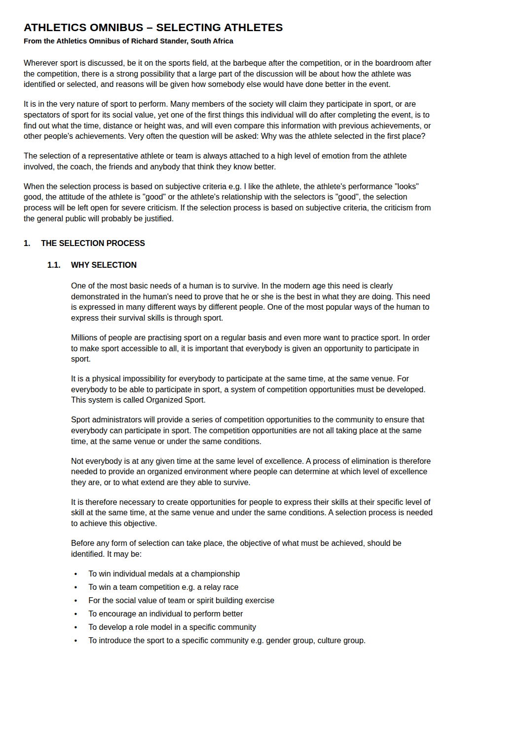ATHLETICS OMNIBUS – SELECTING ATHLETES
From the Athletics Omnibus of Richard Stander, South Africa
Wherever sport is discussed, be it on the sports field, at the barbeque after the competition, or in the boardroom after the competition, there is a strong possibility that a large part of the discussion will be about how the athlete was identified or selected, and reasons will be given how somebody else would have done better in the event.
It is in the very nature of sport to perform. Many members of the society will claim they participate in sport, or are spectators of sport for its social value, yet one of the first things this individual will do after completing the event, is to find out what the time, distance or height was, and will even compare this information with previous achievements, or other people's achievements. Very often the question will be asked: Why was the athlete selected in the first place?
The selection of a representative athlete or team is always attached to a high level of emotion from the athlete involved, the coach, the friends and anybody that think they know better.
When the selection process is based on subjective criteria e.g. I like the athlete, the athlete's performance "looks" good, the attitude of the athlete is "good" or the athlete's relationship with the selectors is "good", the selection process will be left open for severe criticism. If the selection process is based on subjective criteria, the criticism from the general public will probably be justified.
1. THE SELECTION PROCESS
1.1. WHY SELECTION
One of the most basic needs of a human is to survive. In the modern age this need is clearly demonstrated in the human's need to prove that he or she is the best in what they are doing. This need is expressed in many different ways by different people. One of the most popular ways of the human to express their survival skills is through sport.
Millions of people are practising sport on a regular basis and even more want to practice sport. In order to make sport accessible to all, it is important that everybody is given an opportunity to participate in sport.
It is a physical impossibility for everybody to participate at the same time, at the same venue. For everybody to be able to participate in sport, a system of competition opportunities must be developed. This system is called Organized Sport.
Sport administrators will provide a series of competition opportunities to the community to ensure that everybody can participate in sport. The competition opportunities are not all taking place at the same time, at the same venue or under the same conditions.
Not everybody is at any given time at the same level of excellence. A process of elimination is therefore needed to provide an organized environment where people can determine at which level of excellence they are, or to what extend are they able to survive.
It is therefore necessary to create opportunities for people to express their skills at their specific level of skill at the same time, at the same venue and under the same conditions. A selection process is needed to achieve this objective.
Before any form of selection can take place, the objective of what must be achieved, should be identified. It may be:
To win individual medals at a championship
To win a team competition e.g. a relay race
For the social value of team or spirit building exercise
To encourage an individual to perform better
To develop a role model in a specific community
To introduce the sport to a specific community e.g. gender group, culture group.